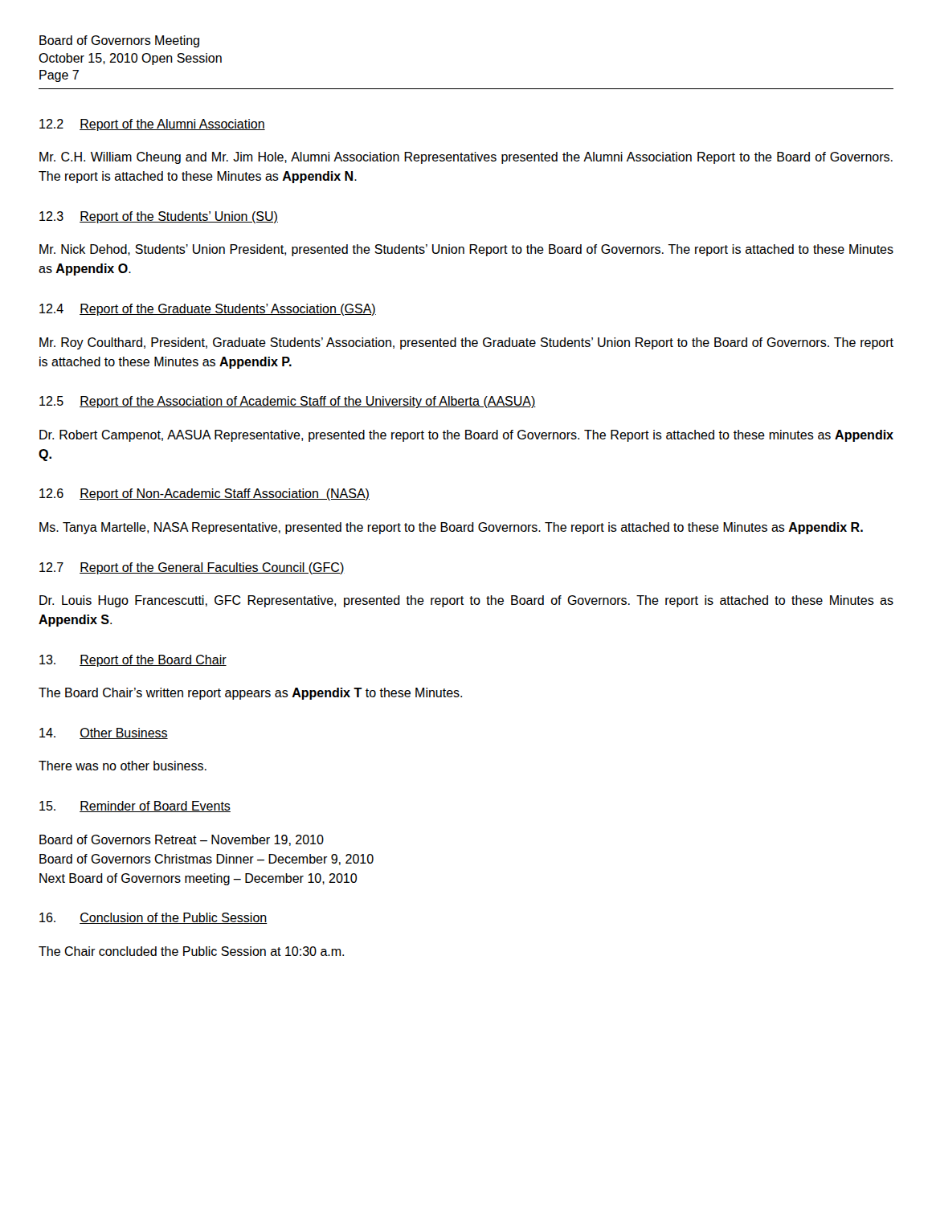Board of Governors Meeting
October 15, 2010 Open Session
Page 7
12.2 Report of the Alumni Association
Mr. C.H. William Cheung and Mr. Jim Hole, Alumni Association Representatives presented the Alumni Association Report to the Board of Governors. The report is attached to these Minutes as Appendix N.
12.3 Report of the Students’ Union (SU)
Mr. Nick Dehod, Students’ Union President, presented the Students’ Union Report to the Board of Governors. The report is attached to these Minutes as Appendix O.
12.4 Report of the Graduate Students’ Association (GSA)
Mr. Roy Coulthard, President, Graduate Students’ Association, presented the Graduate Students’ Union Report to the Board of Governors. The report is attached to these Minutes as Appendix P.
12.5 Report of the Association of Academic Staff of the University of Alberta (AASUA)
Dr. Robert Campenot, AASUA Representative, presented the report to the Board of Governors. The Report is attached to these minutes as Appendix Q.
12.6 Report of Non-Academic Staff Association (NASA)
Ms. Tanya Martelle, NASA Representative, presented the report to the Board Governors. The report is attached to these Minutes as Appendix R.
12.7 Report of the General Faculties Council (GFC)
Dr. Louis Hugo Francescutti, GFC Representative, presented the report to the Board of Governors. The report is attached to these Minutes as Appendix S.
13. Report of the Board Chair
The Board Chair’s written report appears as Appendix T to these Minutes.
14. Other Business
There was no other business.
15. Reminder of Board Events
Board of Governors Retreat – November 19, 2010
Board of Governors Christmas Dinner – December 9, 2010
Next Board of Governors meeting – December 10, 2010
16. Conclusion of the Public Session
The Chair concluded the Public Session at 10:30 a.m.